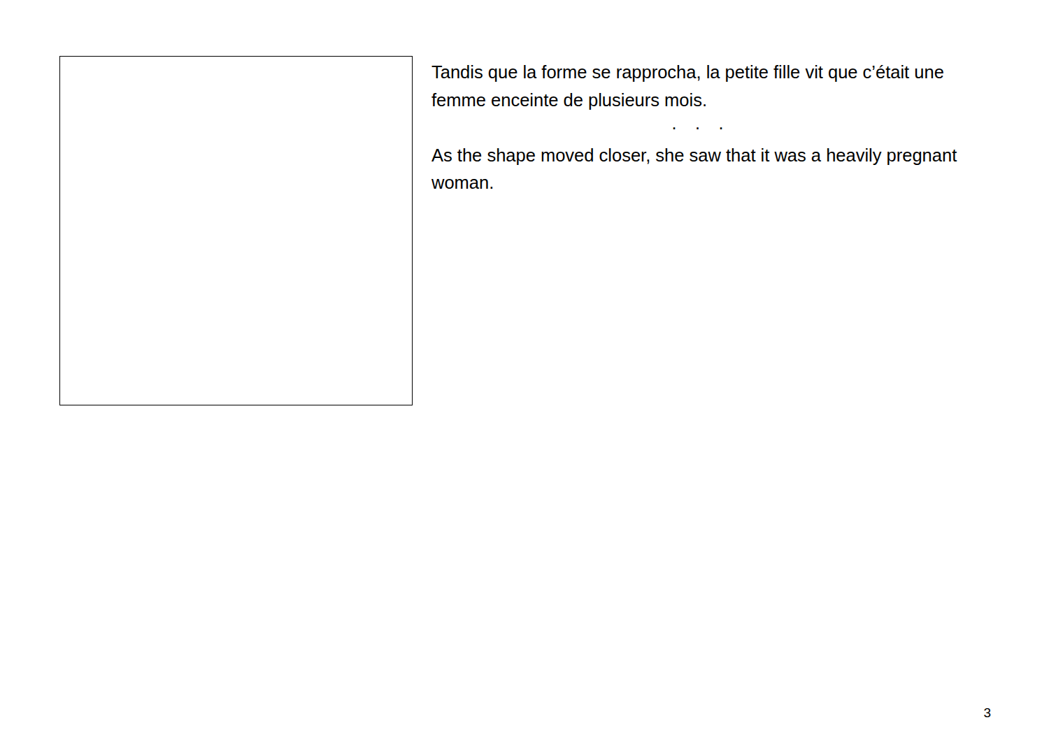Tandis que la forme se rapprocha, la petite fille vit que c’était une femme enceinte de plusieurs mois.
· · ·
As the shape moved closer, she saw that it was a heavily pregnant woman.
3